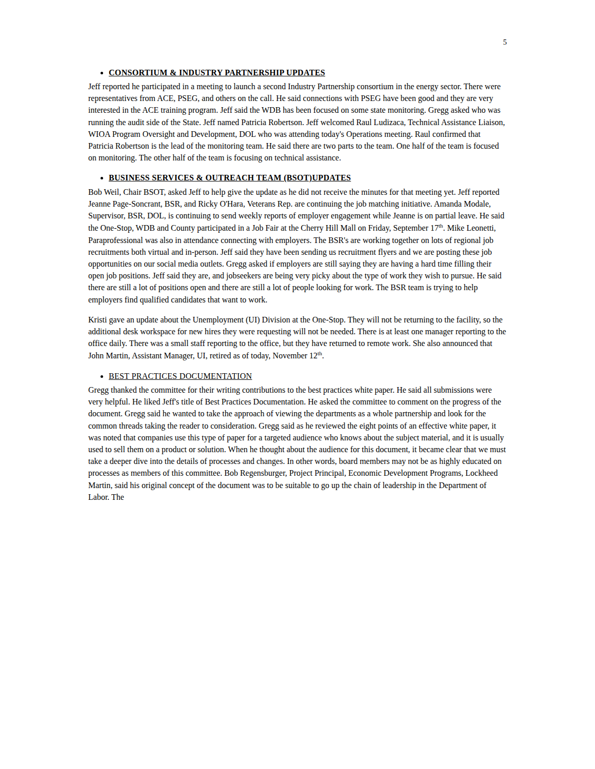5
CONSORTIUM & INDUSTRY PARTNERSHIP UPDATES
Jeff reported he participated in a meeting to launch a second Industry Partnership consortium in the energy sector. There were representatives from ACE, PSEG, and others on the call. He said connections with PSEG have been good and they are very interested in the ACE training program. Jeff said the WDB has been focused on some state monitoring. Gregg asked who was running the audit side of the State. Jeff named Patricia Robertson. Jeff welcomed Raul Ludizaca, Technical Assistance Liaison, WIOA Program Oversight and Development, DOL who was attending today's Operations meeting. Raul confirmed that Patricia Robertson is the lead of the monitoring team. He said there are two parts to the team. One half of the team is focused on monitoring. The other half of the team is focusing on technical assistance.
BUSINESS SERVICES & OUTREACH TEAM (BSOT)UPDATES
Bob Weil, Chair BSOT, asked Jeff to help give the update as he did not receive the minutes for that meeting yet. Jeff reported Jeanne Page-Soncrant, BSR, and Ricky O'Hara, Veterans Rep. are continuing the job matching initiative. Amanda Modale, Supervisor, BSR, DOL, is continuing to send weekly reports of employer engagement while Jeanne is on partial leave. He said the One-Stop, WDB and County participated in a Job Fair at the Cherry Hill Mall on Friday, September 17th. Mike Leonetti, Paraprofessional was also in attendance connecting with employers. The BSR's are working together on lots of regional job recruitments both virtual and in-person. Jeff said they have been sending us recruitment flyers and we are posting these job opportunities on our social media outlets. Gregg asked if employers are still saying they are having a hard time filling their open job positions. Jeff said they are, and jobseekers are being very picky about the type of work they wish to pursue. He said there are still a lot of positions open and there are still a lot of people looking for work. The BSR team is trying to help employers find qualified candidates that want to work.
Kristi gave an update about the Unemployment (UI) Division at the One-Stop. They will not be returning to the facility, so the additional desk workspace for new hires they were requesting will not be needed. There is at least one manager reporting to the office daily. There was a small staff reporting to the office, but they have returned to remote work. She also announced that John Martin, Assistant Manager, UI, retired as of today, November 12th.
BEST PRACTICES DOCUMENTATION
Gregg thanked the committee for their writing contributions to the best practices white paper. He said all submissions were very helpful. He liked Jeff's title of Best Practices Documentation. He asked the committee to comment on the progress of the document. Gregg said he wanted to take the approach of viewing the departments as a whole partnership and look for the common threads taking the reader to consideration. Gregg said as he reviewed the eight points of an effective white paper, it was noted that companies use this type of paper for a targeted audience who knows about the subject material, and it is usually used to sell them on a product or solution. When he thought about the audience for this document, it became clear that we must take a deeper dive into the details of processes and changes. In other words, board members may not be as highly educated on processes as members of this committee. Bob Regensburger, Project Principal, Economic Development Programs, Lockheed Martin, said his original concept of the document was to be suitable to go up the chain of leadership in the Department of Labor. The